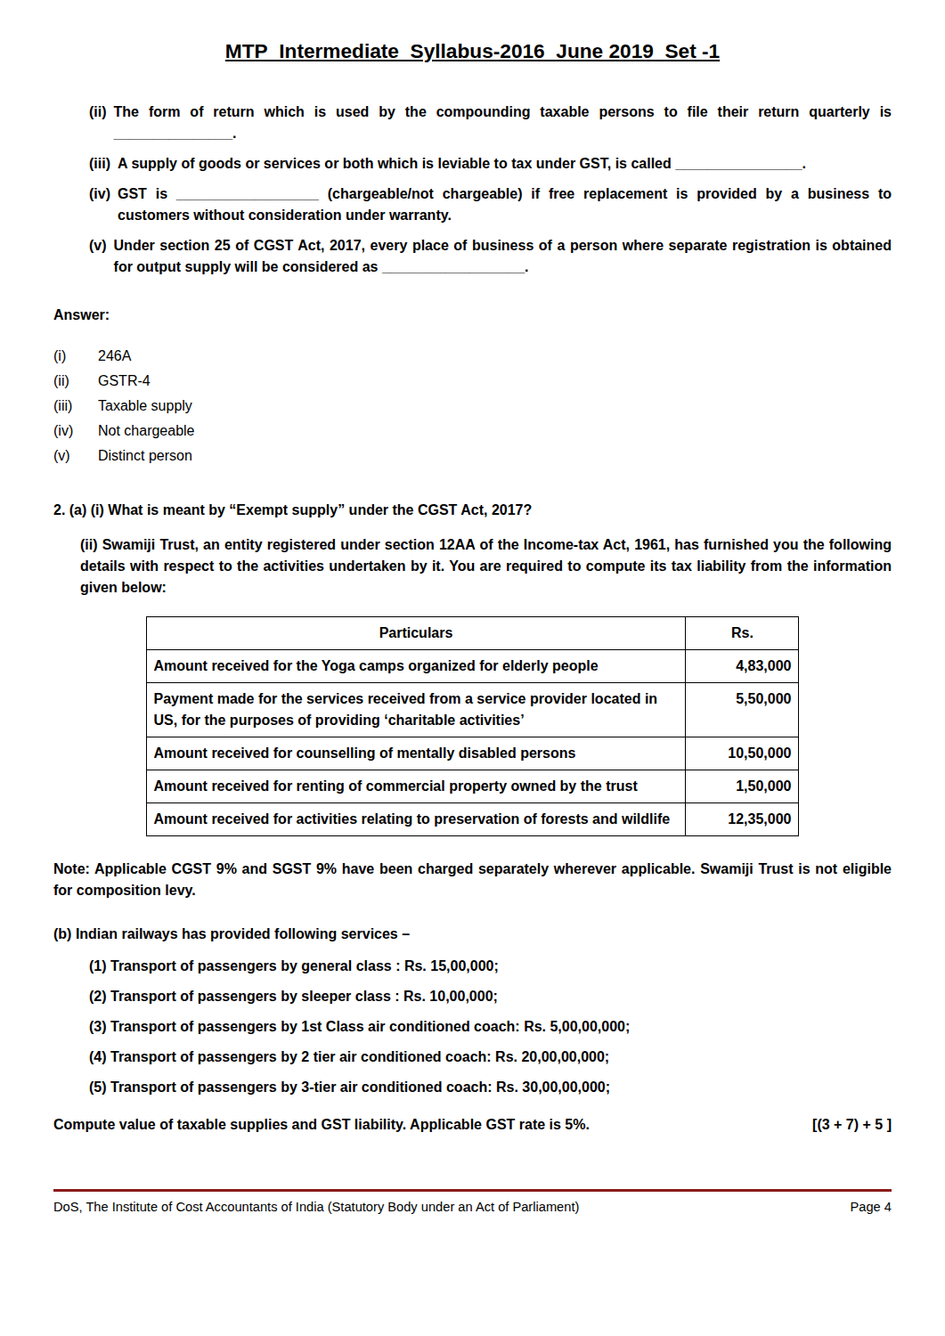MTP_Intermediate_Syllabus-2016_June 2019_Set -1
(ii) The form of return which is used by the compounding taxable persons to file their return quarterly is _______________.
(iii) A supply of goods or services or both which is leviable to tax under GST, is called ________________.
(iv) GST is __________________ (chargeable/not chargeable) if free replacement is provided by a business to customers without consideration under warranty.
(v) Under section 25 of CGST Act, 2017, every place of business of a person where separate registration is obtained for output supply will be considered as __________________.
Answer:
| (i) | 246A |
| (ii) | GSTR-4 |
| (iii) | Taxable supply |
| (iv) | Not chargeable |
| (v) | Distinct person |
2. (a) (i) What is meant by “Exempt supply” under the CGST Act, 2017?
(ii) Swamiji Trust, an entity registered under section 12AA of the Income-tax Act, 1961, has furnished you the following details with respect to the activities undertaken by it. You are required to compute its tax liability from the information given below:
| Particulars | Rs. |
| --- | --- |
| Amount received for the Yoga camps organized for elderly people | 4,83,000 |
| Payment made for the services received from a service provider located in US, for the purposes of providing ‘charitable activities’ | 5,50,000 |
| Amount received for counselling of mentally disabled persons | 10,50,000 |
| Amount received for renting of commercial property owned by the trust | 1,50,000 |
| Amount received for activities relating to preservation of forests and wildlife | 12,35,000 |
Note: Applicable CGST 9% and SGST 9% have been charged separately wherever applicable. Swamiji Trust is not eligible for composition levy.
(b) Indian railways has provided following services –
(1) Transport of passengers by general class : Rs. 15,00,000;
(2) Transport of passengers by sleeper class : Rs. 10,00,000;
(3) Transport of passengers by 1st Class air conditioned coach: Rs. 5,00,00,000;
(4) Transport of passengers by 2 tier air conditioned coach: Rs. 20,00,00,000;
(5) Transport of passengers by 3-tier air conditioned coach: Rs. 30,00,00,000;
Compute value of taxable supplies and GST liability. Applicable GST rate is 5%. [(3 + 7) + 5 ]
DoS, The Institute of Cost Accountants of India (Statutory Body under an Act of Parliament) Page 4